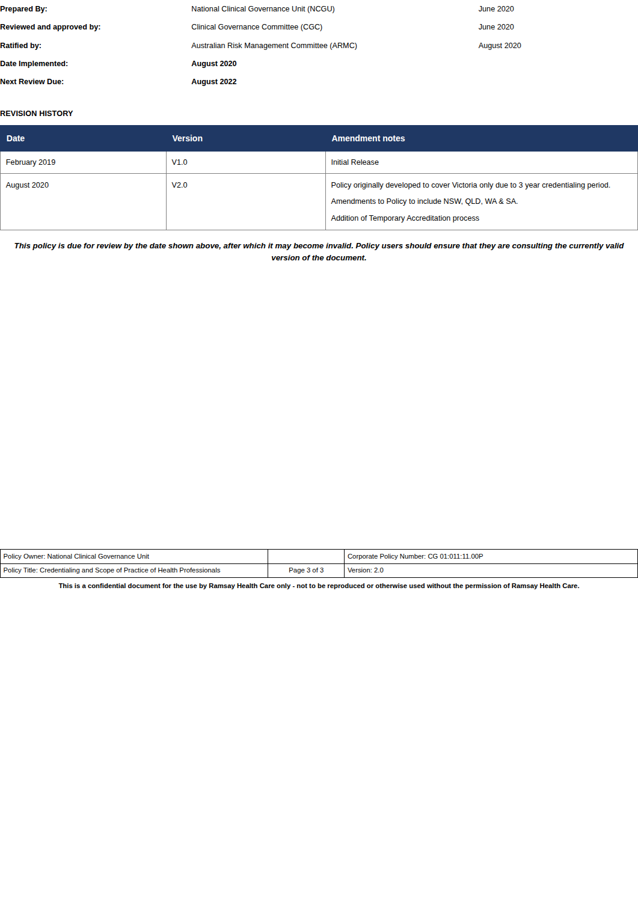| Prepared By: | National Clinical Governance Unit (NCGU) | June 2020 |
| Reviewed and approved by: | Clinical Governance Committee (CGC) | June 2020 |
| Ratified by: | Australian Risk Management Committee (ARMC) | August 2020 |
| Date Implemented: | August 2020 | |
| Next Review Due: | August 2022 | |
REVISION HISTORY
| Date | Version | Amendment notes |
| --- | --- | --- |
| February 2019 | V1.0 | Initial Release |
| August 2020 | V2.0 | Policy originally developed to cover Victoria only due to 3 year credentialing period. Amendments to Policy to include NSW, QLD, WA & SA. Addition of Temporary Accreditation process |
This policy is due for review by the date shown above, after which it may become invalid. Policy users should ensure that they are consulting the currently valid version of the document.
| Policy Owner: National Clinical Governance Unit | | Corporate Policy Number: CG 01:011:11.00P |
| Policy Title: Credentialing and Scope of Practice of Health Professionals | Page 3 of 3 | Version: 2.0 |
This is a confidential document for the use by Ramsay Health Care only - not to be reproduced or otherwise used without the permission of Ramsay Health Care.